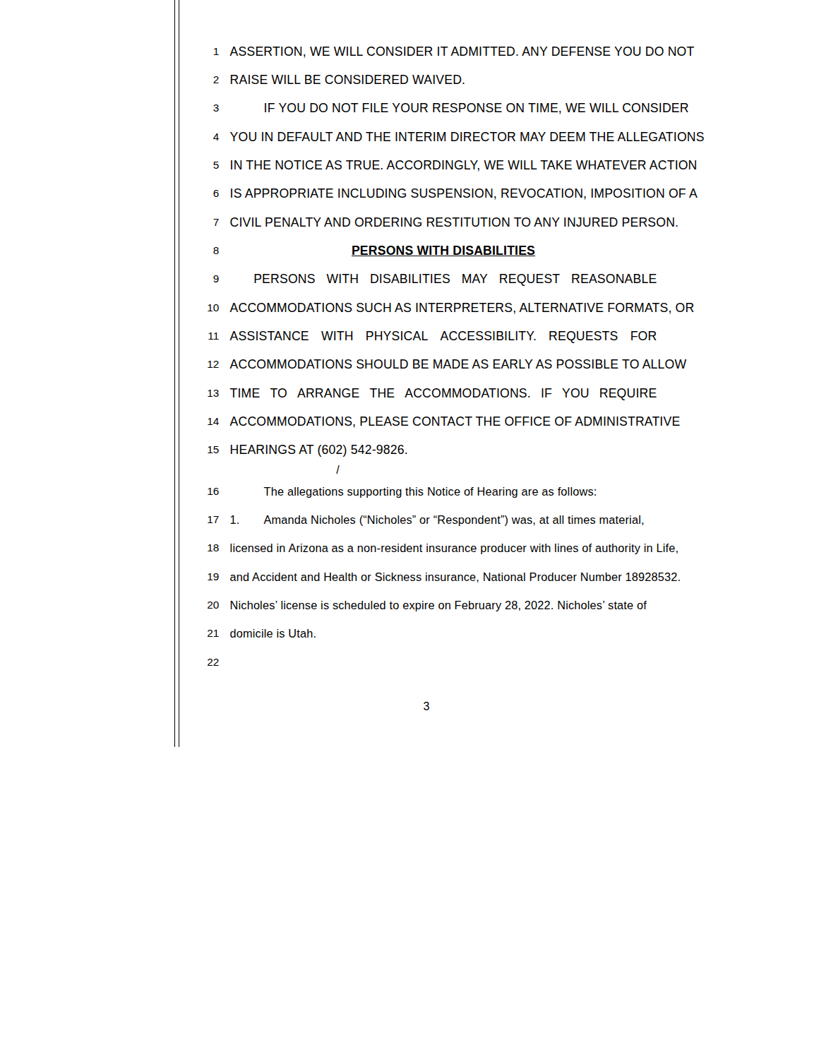1
Assertion, we will consider it admitted. Any defense you do not
2
Raise will be considered waived.
3
If you do not file your response on time, we will consider
4
You in default and the interim director may deem the allegations
5
In the notice as true. Accordingly, we will take whatever action
6
Is appropriate including suspension, revocation, imposition of a
7
Civil penalty and ordering restitution to any injured person.
8
PERSONS WITH DISABILITIES
9
Persons with disabilities may request reasonable
10
Accommodations such as interpreters, alternative formats, or
11
Assistance with physical accessibility. Requests for
12
Accommodations should be made as early as possible to allow
13
Time to arrange the accommodations. If you require
14
Accommodations, please contact the office of administrative
15
Hearings at (602) 542-9826.
/
16
The allegations supporting this Notice of Hearing are as follows:
17
1. Amanda Nicholes (“Nicholes” or “Respondent”) was, at all times material,
18
licensed in Arizona as a non-resident insurance producer with lines of authority in Life,
19
and Accident and Health or Sickness insurance, National Producer Number 18928532.
20
Nicholes’ license is scheduled to expire on February 28, 2022. Nicholes’ state of
21
domicile is Utah.
22
3